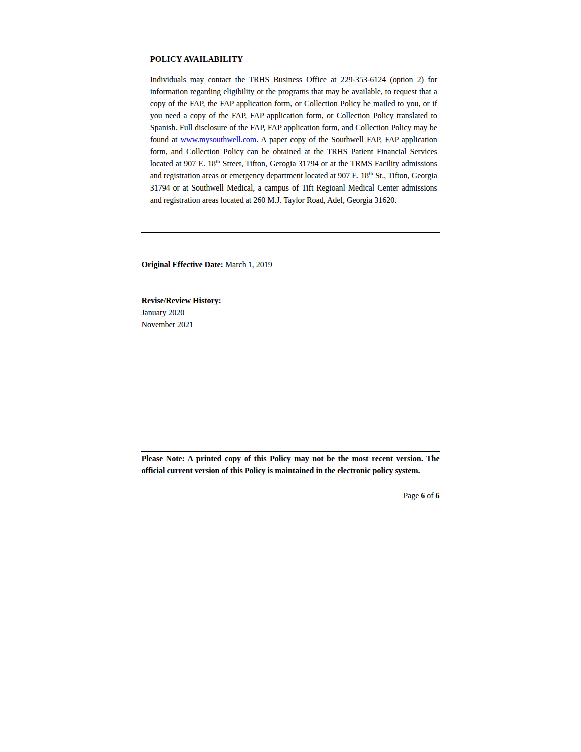POLICY AVAILABILITY
Individuals may contact the TRHS Business Office at 229-353-6124 (option 2) for information regarding eligibility or the programs that may be available, to request that a copy of the FAP, the FAP application form, or Collection Policy be mailed to you, or if you need a copy of the FAP, FAP application form, or Collection Policy translated to Spanish. Full disclosure of the FAP, FAP application form, and Collection Policy may be found at www.mysouthwell.com. A paper copy of the Southwell FAP, FAP application form, and Collection Policy can be obtained at the TRHS Patient Financial Services located at 907 E. 18th Street, Tifton, Gerogia 31794 or at the TRMS Facility admissions and registration areas or emergency department located at 907 E. 18th St., Tifton, Georgia 31794 or at Southwell Medical, a campus of Tift Regioanl Medical Center admissions and registration areas located at 260 M.J. Taylor Road, Adel, Georgia 31620.
Original Effective Date: March 1, 2019
Revise/Review History:
January 2020
November 2021
Please Note: A printed copy of this Policy may not be the most recent version. The official current version of this Policy is maintained in the electronic policy system.
Page 6 of 6